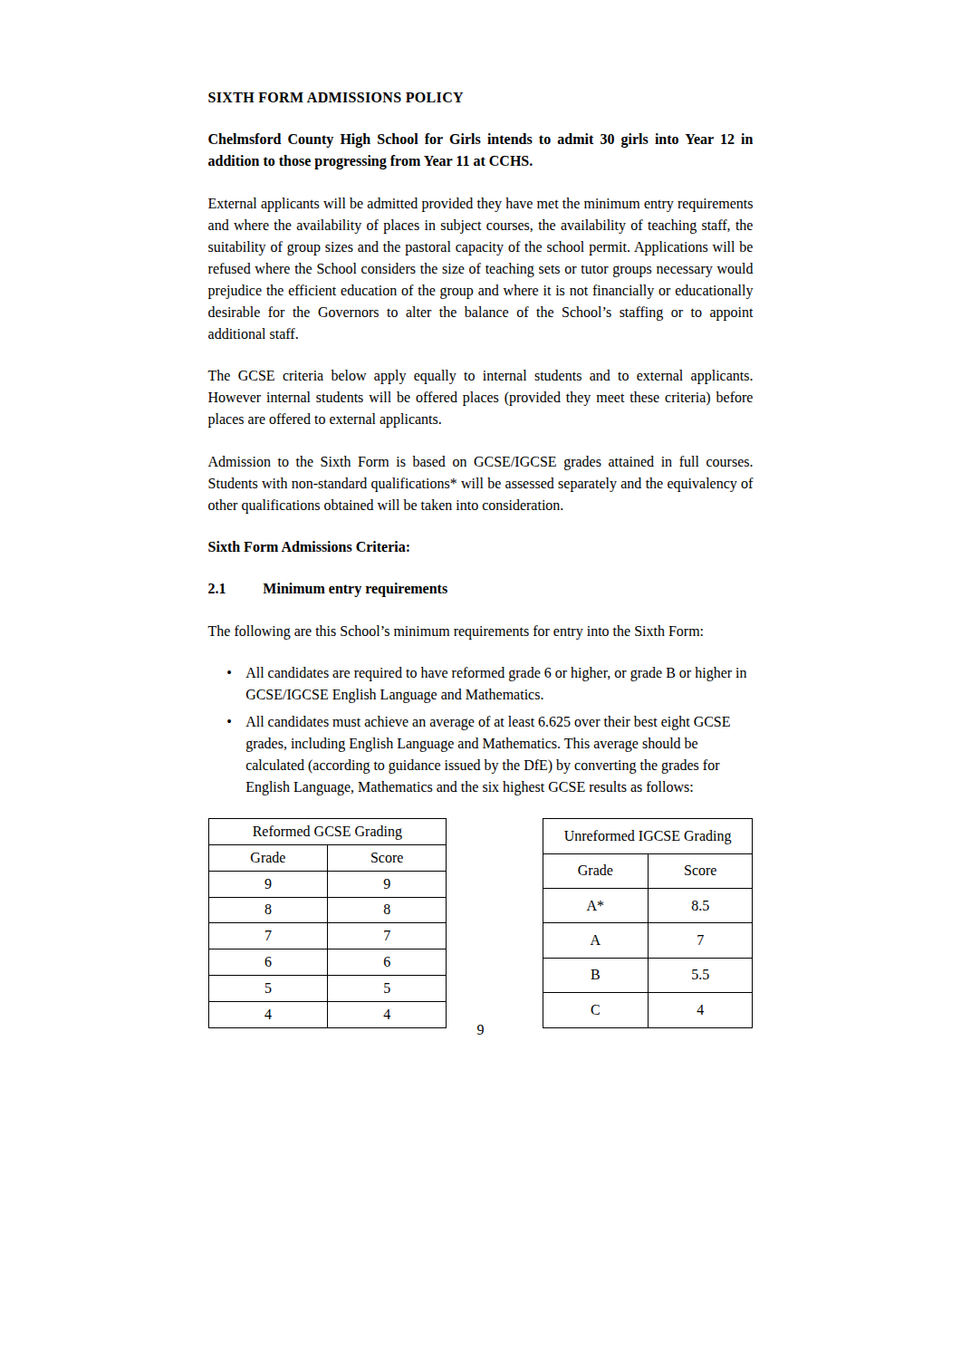SIXTH FORM ADMISSIONS POLICY
Chelmsford County High School for Girls intends to admit 30 girls into Year 12 in addition to those progressing from Year 11 at CCHS.
External applicants will be admitted provided they have met the minimum entry requirements and where the availability of places in subject courses, the availability of teaching staff, the suitability of group sizes and the pastoral capacity of the school permit. Applications will be refused where the School considers the size of teaching sets or tutor groups necessary would prejudice the efficient education of the group and where it is not financially or educationally desirable for the Governors to alter the balance of the School’s staffing or to appoint additional staff.
The GCSE criteria below apply equally to internal students and to external applicants. However internal students will be offered places (provided they meet these criteria) before places are offered to external applicants.
Admission to the Sixth Form is based on GCSE/IGCSE grades attained in full courses. Students with non-standard qualifications* will be assessed separately and the equivalency of other qualifications obtained will be taken into consideration.
Sixth Form Admissions Criteria:
2.1 Minimum entry requirements
The following are this School’s minimum requirements for entry into the Sixth Form:
All candidates are required to have reformed grade 6 or higher, or grade B or higher in GCSE/IGCSE English Language and Mathematics.
All candidates must achieve an average of at least 6.625 over their best eight GCSE grades, including English Language and Mathematics. This average should be calculated (according to guidance issued by the DfE) by converting the grades for English Language, Mathematics and the six highest GCSE results as follows:
| Reformed GCSE Grading |
| Grade | Score |
| 9 | 9 |
| 8 | 8 |
| 7 | 7 |
| 6 | 6 |
| 5 | 5 |
| 4 | 4 |
| Unreformed IGCSE Grading |
| Grade | Score |
| A* | 8.5 |
| A | 7 |
| B | 5.5 |
| C | 4 |
9